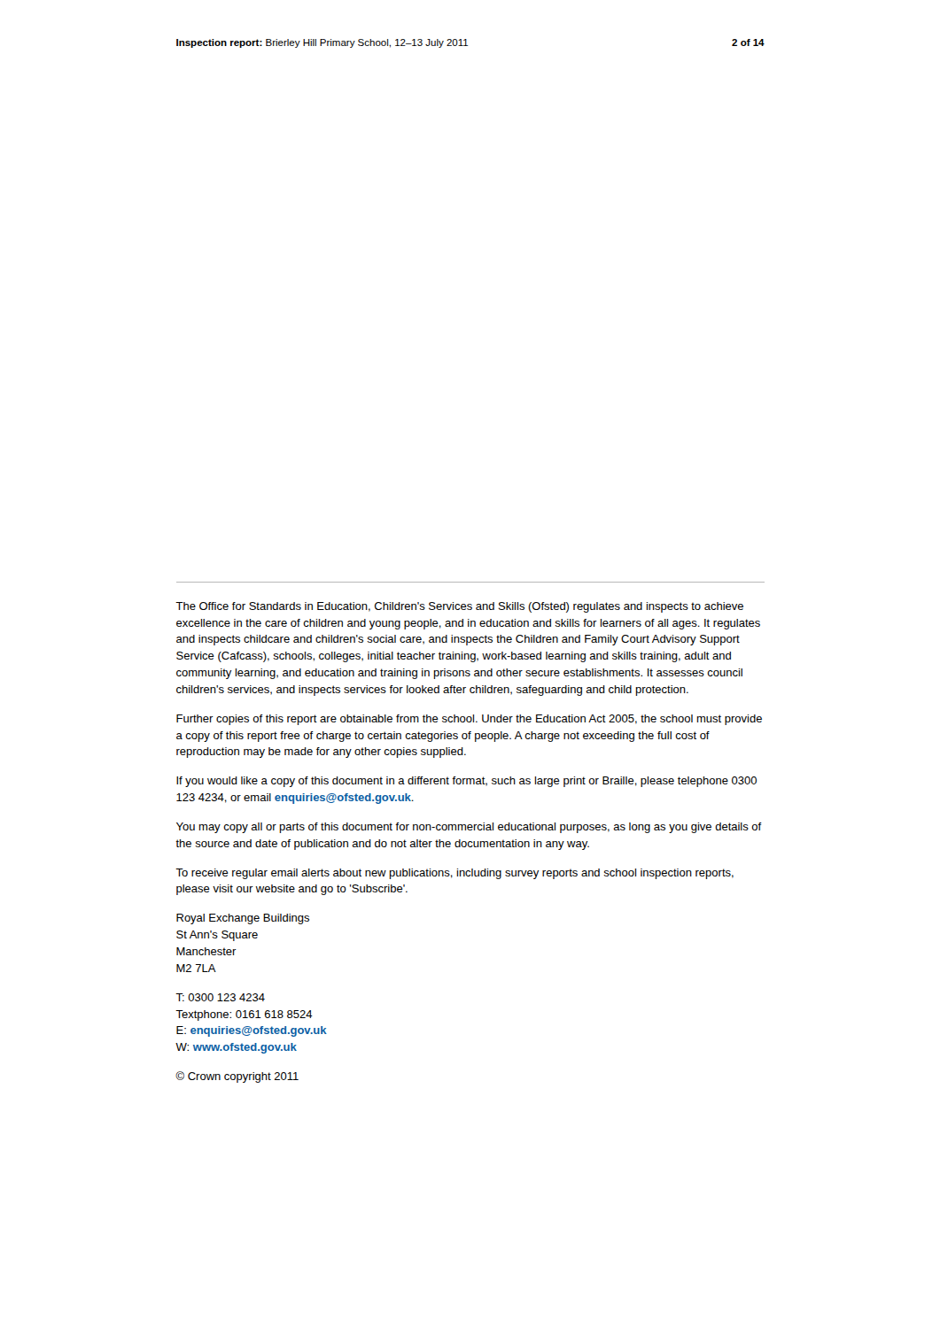Inspection report: Brierley Hill Primary School, 12–13 July 2011
2 of 14
The Office for Standards in Education, Children's Services and Skills (Ofsted) regulates and inspects to achieve excellence in the care of children and young people, and in education and skills for learners of all ages. It regulates and inspects childcare and children's social care, and inspects the Children and Family Court Advisory Support Service (Cafcass), schools, colleges, initial teacher training, work-based learning and skills training, adult and community learning, and education and training in prisons and other secure establishments. It assesses council children's services, and inspects services for looked after children, safeguarding and child protection.
Further copies of this report are obtainable from the school. Under the Education Act 2005, the school must provide a copy of this report free of charge to certain categories of people. A charge not exceeding the full cost of reproduction may be made for any other copies supplied.
If you would like a copy of this document in a different format, such as large print or Braille, please telephone 0300 123 4234, or email enquiries@ofsted.gov.uk.
You may copy all or parts of this document for non-commercial educational purposes, as long as you give details of the source and date of publication and do not alter the documentation in any way.
To receive regular email alerts about new publications, including survey reports and school inspection reports, please visit our website and go to 'Subscribe'.
Royal Exchange Buildings
St Ann's Square
Manchester
M2 7LA
T: 0300 123 4234
Textphone: 0161 618 8524
E: enquiries@ofsted.gov.uk
W: www.ofsted.gov.uk
© Crown copyright 2011